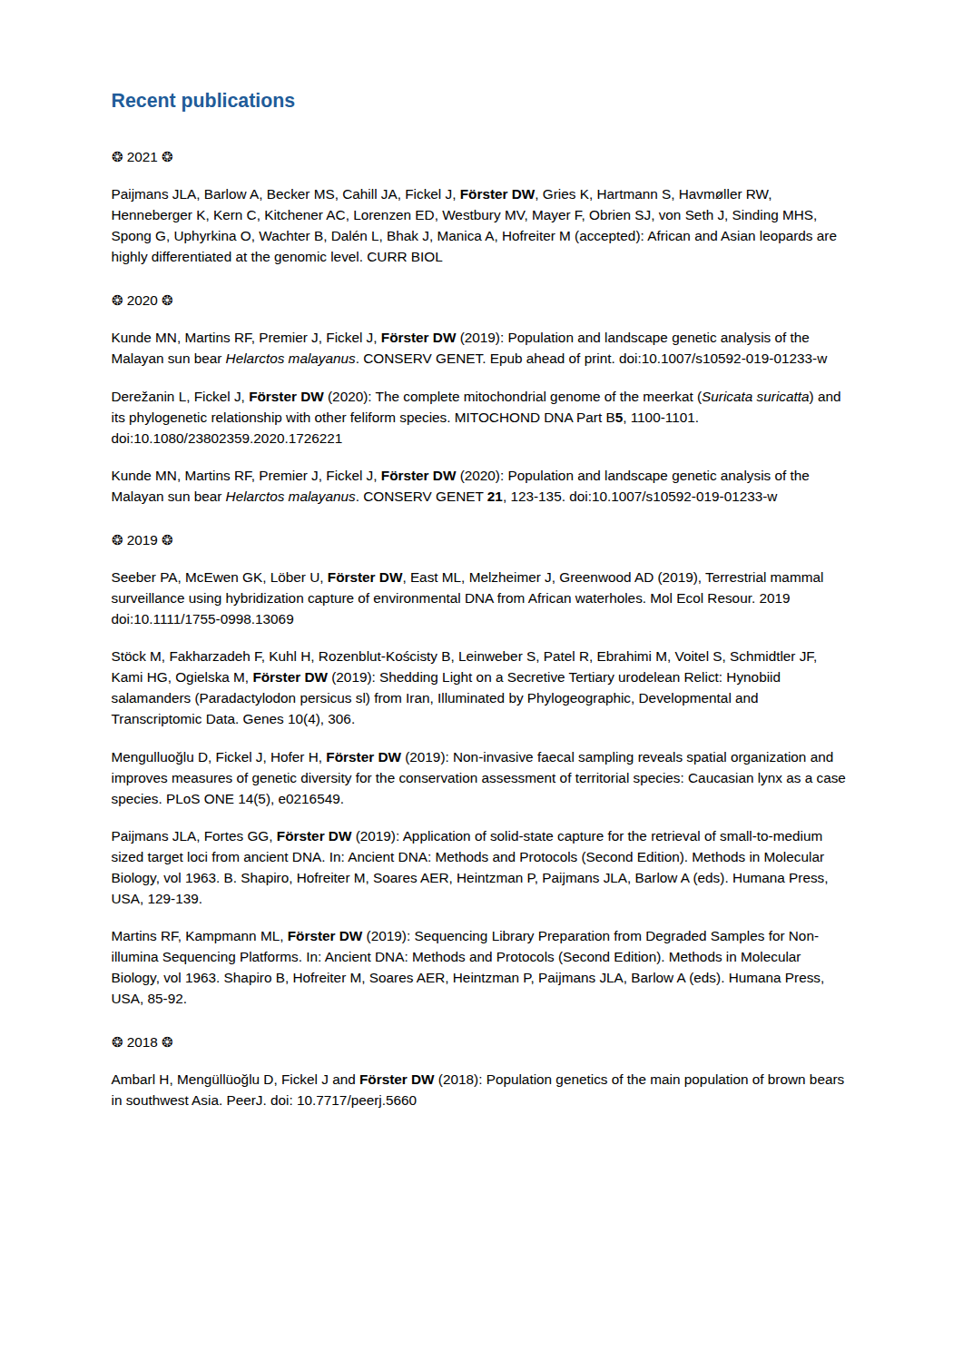Recent publications
❂ 2021 ❂
Paijmans JLA, Barlow A, Becker MS, Cahill JA, Fickel J, Förster DW, Gries K, Hartmann S, Havmøller RW, Henneberger K, Kern C, Kitchener AC, Lorenzen ED, Westbury MV, Mayer F, Obrien SJ, von Seth J, Sinding MHS, Spong G, Uphyrkina O, Wachter B, Dalén L, Bhak J, Manica A, Hofreiter M (accepted): African and Asian leopards are highly differentiated at the genomic level. CURR BIOL
❂ 2020 ❂
Kunde MN, Martins RF, Premier J, Fickel J, Förster DW (2019): Population and landscape genetic analysis of the Malayan sun bear Helarctos malayanus. CONSERV GENET. Epub ahead of print. doi:10.1007/s10592-019-01233-w
Derežanin L, Fickel J, Förster DW (2020): The complete mitochondrial genome of the meerkat (Suricata suricatta) and its phylogenetic relationship with other feliform species. MITOCHOND DNA Part B5, 1100-1101. doi:10.1080/23802359.2020.1726221
Kunde MN, Martins RF, Premier J, Fickel J, Förster DW (2020): Population and landscape genetic analysis of the Malayan sun bear Helarctos malayanus. CONSERV GENET 21, 123-135. doi:10.1007/s10592-019-01233-w
❂ 2019 ❂
Seeber PA, McEwen GK, Löber U, Förster DW, East ML, Melzheimer J, Greenwood AD (2019), Terrestrial mammal surveillance using hybridization capture of environmental DNA from African waterholes. Mol Ecol Resour. 2019 doi:10.1111/1755-0998.13069
Stöck M, Fakharzadeh F, Kuhl H, Rozenblut-Kościsty B, Leinweber S, Patel R, Ebrahimi M, Voitel S, Schmidtler JF, Kami HG, Ogielska M, Förster DW (2019): Shedding Light on a Secretive Tertiary urodelean Relict: Hynobiid salamanders (Paradactylodon persicus sl) from Iran, Illuminated by Phylogeographic, Developmental and Transcriptomic Data. Genes 10(4), 306.
Mengulluoğlu D, Fickel J, Hofer H, Förster DW (2019): Non-invasive faecal sampling reveals spatial organization and improves measures of genetic diversity for the conservation assessment of territorial species: Caucasian lynx as a case species. PLoS ONE 14(5), e0216549.
Paijmans JLA, Fortes GG, Förster DW (2019): Application of solid-state capture for the retrieval of small-to-medium sized target loci from ancient DNA. In: Ancient DNA: Methods and Protocols (Second Edition). Methods in Molecular Biology, vol 1963. B. Shapiro, Hofreiter M, Soares AER, Heintzman P, Paijmans JLA, Barlow A (eds). Humana Press, USA, 129-139.
Martins RF, Kampmann ML, Förster DW (2019): Sequencing Library Preparation from Degraded Samples for Non-illumina Sequencing Platforms. In: Ancient DNA: Methods and Protocols (Second Edition). Methods in Molecular Biology, vol 1963. Shapiro B, Hofreiter M, Soares AER, Heintzman P, Paijmans JLA, Barlow A (eds). Humana Press, USA, 85-92.
❂ 2018 ❂
Ambarl H, Mengüllüoğlu D, Fickel J and Förster DW (2018): Population genetics of the main population of brown bears in southwest Asia. PeerJ. doi: 10.7717/peerj.5660